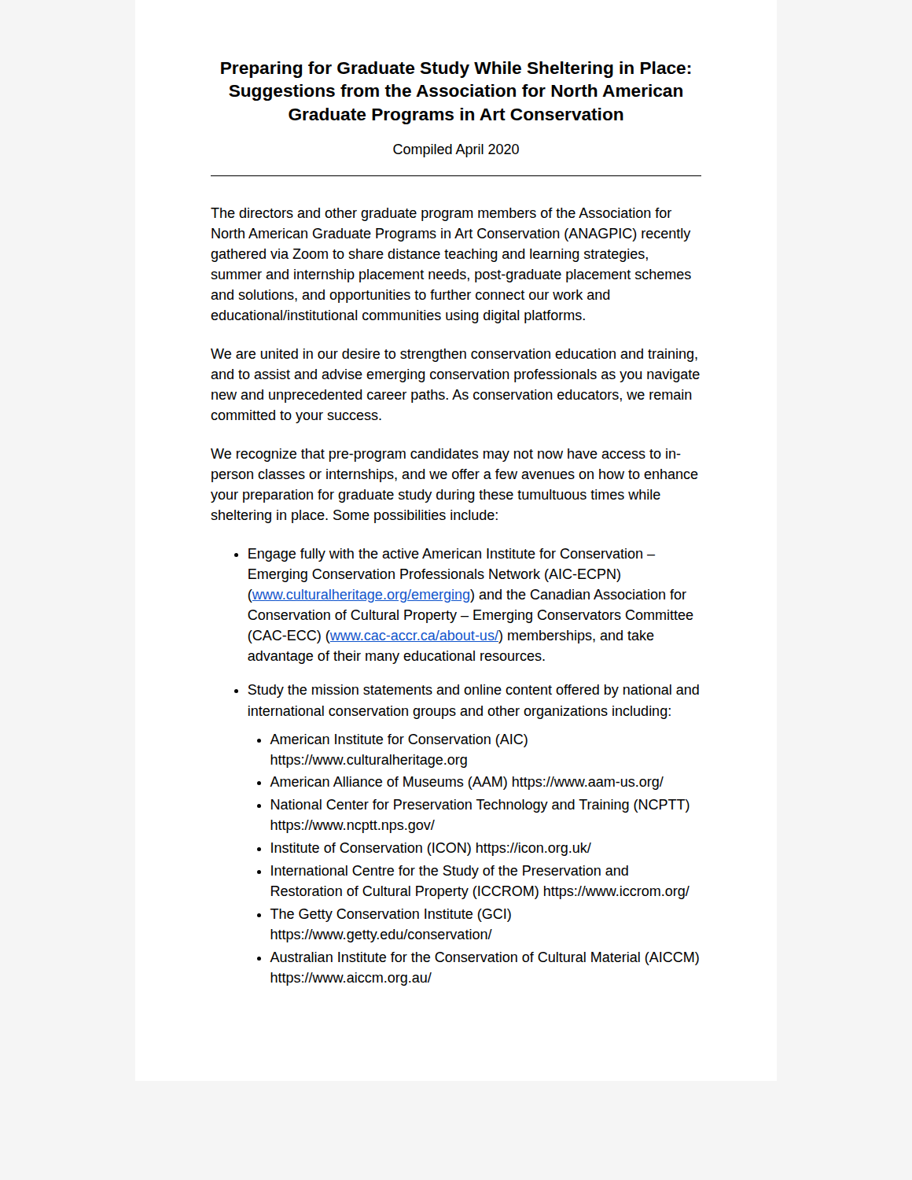Preparing for Graduate Study While Sheltering in Place:
Suggestions from the Association for North American
Graduate Programs in Art Conservation
Compiled April 2020
The directors and other graduate program members of the Association for North American Graduate Programs in Art Conservation (ANAGPIC) recently gathered via Zoom to share distance teaching and learning strategies, summer and internship placement needs, post-graduate placement schemes and solutions, and opportunities to further connect our work and educational/institutional communities using digital platforms.
We are united in our desire to strengthen conservation education and training, and to assist and advise emerging conservation professionals as you navigate new and unprecedented career paths. As conservation educators, we remain committed to your success.
We recognize that pre-program candidates may not now have access to in-person classes or internships, and we offer a few avenues on how to enhance your preparation for graduate study during these tumultuous times while sheltering in place. Some possibilities include:
Engage fully with the active American Institute for Conservation – Emerging Conservation Professionals Network (AIC-ECPN) (www.culturalheritage.org/emerging) and the Canadian Association for Conservation of Cultural Property – Emerging Conservators Committee (CAC-ECC) (www.cac-accr.ca/about-us/) memberships, and take advantage of their many educational resources.
Study the mission statements and online content offered by national and international conservation groups and other organizations including:
American Institute for Conservation (AIC) https://www.culturalheritage.org
American Alliance of Museums (AAM) https://www.aam-us.org/
National Center for Preservation Technology and Training (NCPTT) https://www.ncptt.nps.gov/
Institute of Conservation (ICON) https://icon.org.uk/
International Centre for the Study of the Preservation and Restoration of Cultural Property (ICCROM) https://www.iccrom.org/
The Getty Conservation Institute (GCI) https://www.getty.edu/conservation/
Australian Institute for the Conservation of Cultural Material (AICCM) https://www.aiccm.org.au/